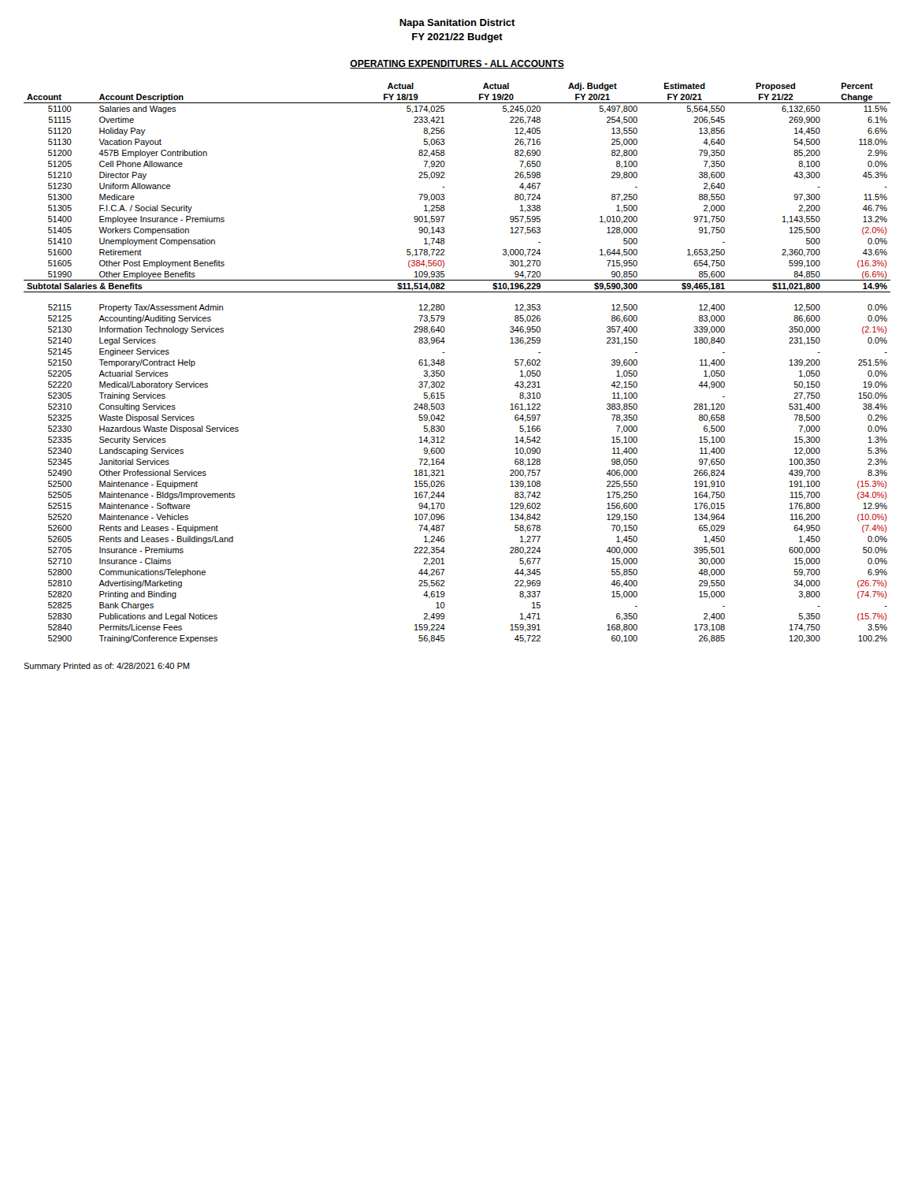Napa Sanitation District
FY 2021/22 Budget
OPERATING EXPENDITURES - ALL ACCOUNTS
| | | Actual | Actual | Adj. Budget | Estimated | Proposed | Percent |
| --- | --- | --- | --- | --- | --- | --- | --- |
| Account | Account Description | FY 18/19 | FY 19/20 | FY 20/21 | FY 20/21 | FY 21/22 | Change |
| 51100 | Salaries and Wages | 5,174,025 | 5,245,020 | 5,497,800 | 5,564,550 | 6,132,650 | 11.5% |
| 51115 | Overtime | 233,421 | 226,748 | 254,500 | 206,545 | 269,900 | 6.1% |
| 51120 | Holiday Pay | 8,256 | 12,405 | 13,550 | 13,856 | 14,450 | 6.6% |
| 51130 | Vacation Payout | 5,063 | 26,716 | 25,000 | 4,640 | 54,500 | 118.0% |
| 51200 | 457B Employer Contribution | 82,458 | 82,690 | 82,800 | 79,350 | 85,200 | 2.9% |
| 51205 | Cell Phone Allowance | 7,920 | 7,650 | 8,100 | 7,350 | 8,100 | 0.0% |
| 51210 | Director Pay | 25,092 | 26,598 | 29,800 | 38,600 | 43,300 | 45.3% |
| 51230 | Uniform Allowance | - | 4,467 | - | 2,640 | - | - |
| 51300 | Medicare | 79,003 | 80,724 | 87,250 | 88,550 | 97,300 | 11.5% |
| 51305 | F.I.C.A. / Social Security | 1,258 | 1,338 | 1,500 | 2,000 | 2,200 | 46.7% |
| 51400 | Employee Insurance - Premiums | 901,597 | 957,595 | 1,010,200 | 971,750 | 1,143,550 | 13.2% |
| 51405 | Workers Compensation | 90,143 | 127,563 | 128,000 | 91,750 | 125,500 | (2.0%) |
| 51410 | Unemployment Compensation | 1,748 | - | 500 | - | 500 | 0.0% |
| 51600 | Retirement | 5,178,722 | 3,000,724 | 1,644,500 | 1,653,250 | 2,360,700 | 43.6% |
| 51605 | Other Post Employment Benefits | (384,560) | 301,270 | 715,950 | 654,750 | 599,100 | (16.3%) |
| 51990 | Other Employee Benefits | 109,935 | 94,720 | 90,850 | 85,600 | 84,850 | (6.6%) |
| Subtotal Salaries & Benefits | $11,514,082 | $10,196,229 | $9,590,300 | $9,465,181 | $11,021,800 | 14.9% |
| 52115 | Property Tax/Assessment Admin | 12,280 | 12,353 | 12,500 | 12,400 | 12,500 | 0.0% |
| 52125 | Accounting/Auditing Services | 73,579 | 85,026 | 86,600 | 83,000 | 86,600 | 0.0% |
| 52130 | Information Technology Services | 298,640 | 346,950 | 357,400 | 339,000 | 350,000 | (2.1%) |
| 52140 | Legal Services | 83,964 | 136,259 | 231,150 | 180,840 | 231,150 | 0.0% |
| 52145 | Engineer Services | - | - | - | - | - | - |
| 52150 | Temporary/Contract Help | 61,348 | 57,602 | 39,600 | 11,400 | 139,200 | 251.5% |
| 52205 | Actuarial Services | 3,350 | 1,050 | 1,050 | 1,050 | 1,050 | 0.0% |
| 52220 | Medical/Laboratory Services | 37,302 | 43,231 | 42,150 | 44,900 | 50,150 | 19.0% |
| 52305 | Training Services | 5,615 | 8,310 | 11,100 | - | 27,750 | 150.0% |
| 52310 | Consulting Services | 248,503 | 161,122 | 383,850 | 281,120 | 531,400 | 38.4% |
| 52325 | Waste Disposal Services | 59,042 | 64,597 | 78,350 | 80,658 | 78,500 | 0.2% |
| 52330 | Hazardous Waste Disposal Services | 5,830 | 5,166 | 7,000 | 6,500 | 7,000 | 0.0% |
| 52335 | Security Services | 14,312 | 14,542 | 15,100 | 15,100 | 15,300 | 1.3% |
| 52340 | Landscaping Services | 9,600 | 10,090 | 11,400 | 11,400 | 12,000 | 5.3% |
| 52345 | Janitorial Services | 72,164 | 68,128 | 98,050 | 97,650 | 100,350 | 2.3% |
| 52490 | Other Professional Services | 181,321 | 200,757 | 406,000 | 266,824 | 439,700 | 8.3% |
| 52500 | Maintenance - Equipment | 155,026 | 139,108 | 225,550 | 191,910 | 191,100 | (15.3%) |
| 52505 | Maintenance - Bldgs/Improvements | 167,244 | 83,742 | 175,250 | 164,750 | 115,700 | (34.0%) |
| 52515 | Maintenance - Software | 94,170 | 129,602 | 156,600 | 176,015 | 176,800 | 12.9% |
| 52520 | Maintenance - Vehicles | 107,096 | 134,842 | 129,150 | 134,964 | 116,200 | (10.0%) |
| 52600 | Rents and Leases - Equipment | 74,487 | 58,678 | 70,150 | 65,029 | 64,950 | (7.4%) |
| 52605 | Rents and Leases - Buildings/Land | 1,246 | 1,277 | 1,450 | 1,450 | 1,450 | 0.0% |
| 52705 | Insurance - Premiums | 222,354 | 280,224 | 400,000 | 395,501 | 600,000 | 50.0% |
| 52710 | Insurance - Claims | 2,201 | 5,677 | 15,000 | 30,000 | 15,000 | 0.0% |
| 52800 | Communications/Telephone | 44,267 | 44,345 | 55,850 | 48,000 | 59,700 | 6.9% |
| 52810 | Advertising/Marketing | 25,562 | 22,969 | 46,400 | 29,550 | 34,000 | (26.7%) |
| 52820 | Printing and Binding | 4,619 | 8,337 | 15,000 | 15,000 | 3,800 | (74.7%) |
| 52825 | Bank Charges | 10 | 15 | - | - | - | - |
| 52830 | Publications and Legal Notices | 2,499 | 1,471 | 6,350 | 2,400 | 5,350 | (15.7%) |
| 52840 | Permits/License Fees | 159,224 | 159,391 | 168,800 | 173,108 | 174,750 | 3.5% |
| 52900 | Training/Conference Expenses | 56,845 | 45,722 | 60,100 | 26,885 | 120,300 | 100.2% |
Summary Printed as of: 4/28/2021 6:40 PM